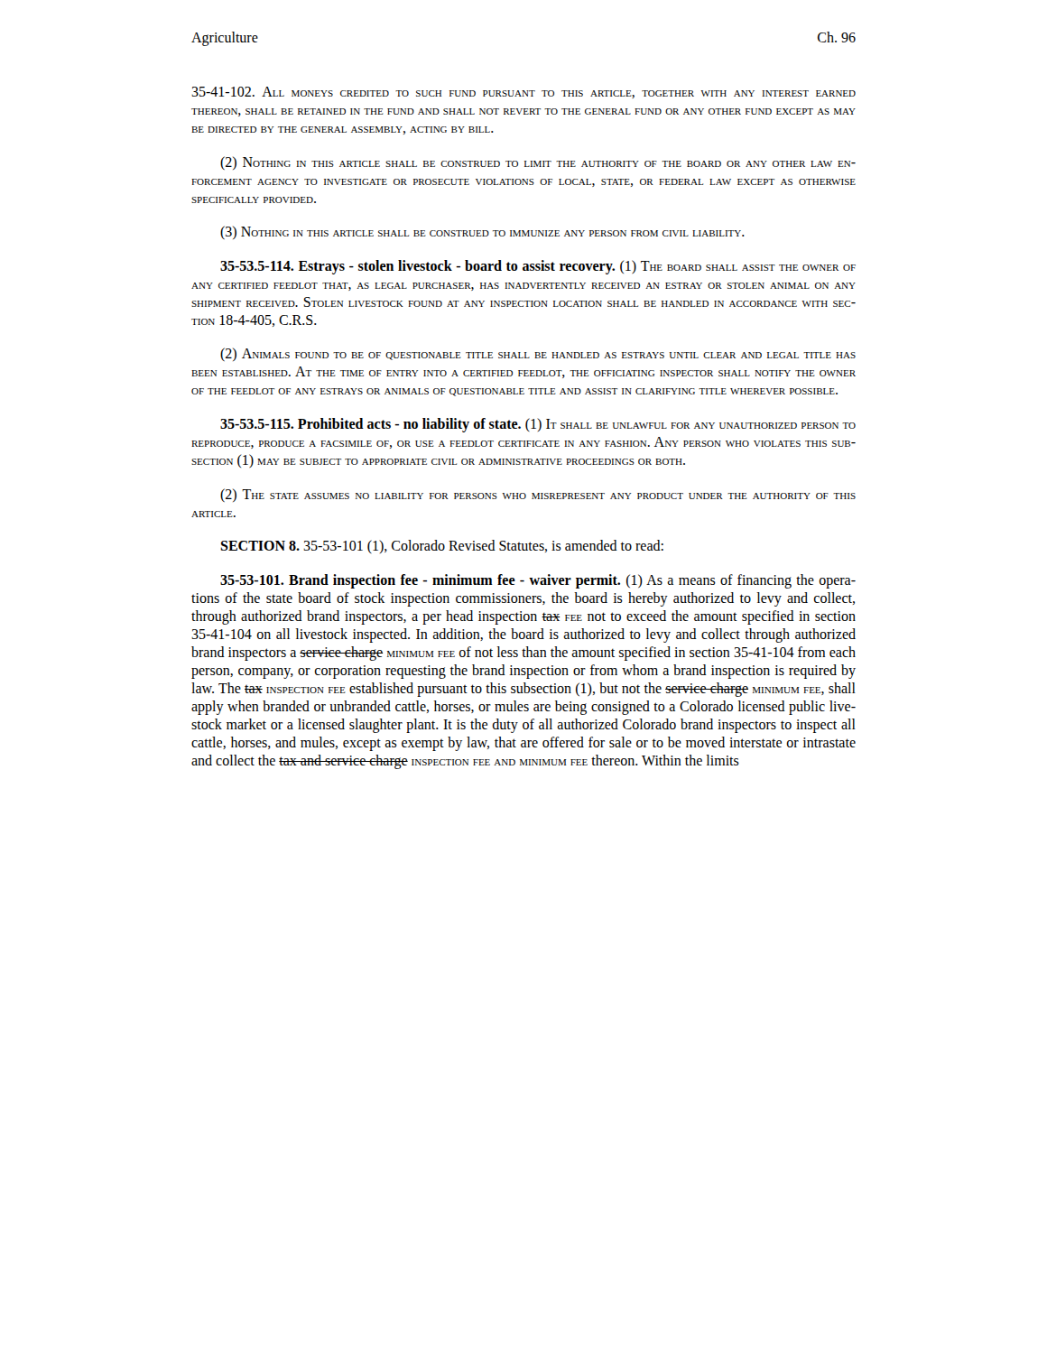Agriculture Ch. 96
35-41-102. All moneys credited to such fund pursuant to this article, together with any interest earned thereon, shall be retained in the fund and shall not revert to the general fund or any other fund except as may be directed by the general assembly, acting by bill.
(2) Nothing in this article shall be construed to limit the authority of the board or any other law enforcement agency to investigate or prosecute violations of local, state, or federal law except as otherwise specifically provided.
(3) Nothing in this article shall be construed to immunize any person from civil liability.
35-53.5-114. Estrays - stolen livestock - board to assist recovery. (1) The board shall assist the owner of any certified feedlot that, as legal purchaser, has inadvertently received an estray or stolen animal on any shipment received. Stolen livestock found at any inspection location shall be handled in accordance with section 18-4-405, C.R.S.
(2) Animals found to be of questionable title shall be handled as estrays until clear and legal title has been established. At the time of entry into a certified feedlot, the officiating inspector shall notify the owner of the feedlot of any estrays or animals of questionable title and assist in clarifying title wherever possible.
35-53.5-115. Prohibited acts - no liability of state. (1) It shall be unlawful for any unauthorized person to reproduce, produce a facsimile of, or use a feedlot certificate in any fashion. Any person who violates this subsection (1) may be subject to appropriate civil or administrative proceedings or both.
(2) The state assumes no liability for persons who misrepresent any product under the authority of this article.
SECTION 8. 35-53-101 (1), Colorado Revised Statutes, is amended to read:
35-53-101. Brand inspection fee - minimum fee - waiver permit. (1) As a means of financing the operations of the state board of stock inspection commissioners, the board is hereby authorized to levy and collect, through authorized brand inspectors, a per head inspection tax fee not to exceed the amount specified in section 35-41-104 on all livestock inspected. In addition, the board is authorized to levy and collect through authorized brand inspectors a service charge minimum fee of not less than the amount specified in section 35-41-104 from each person, company, or corporation requesting the brand inspection or from whom a brand inspection is required by law. The tax inspection fee established pursuant to this subsection (1), but not the service charge minimum fee, shall apply when branded or unbranded cattle, horses, or mules are being consigned to a Colorado licensed public livestock market or a licensed slaughter plant. It is the duty of all authorized Colorado brand inspectors to inspect all cattle, horses, and mules, except as exempt by law, that are offered for sale or to be moved interstate or intrastate and collect the tax and service charge inspection fee and minimum fee thereon. Within the limits